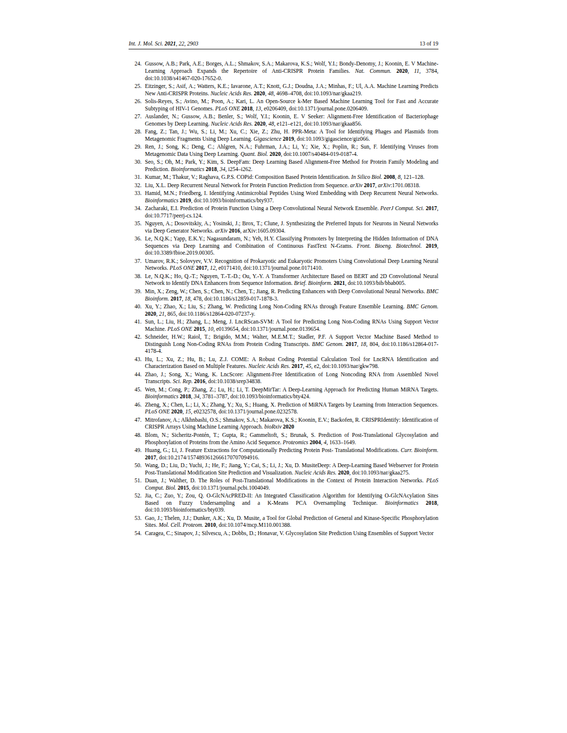Int. J. Mol. Sci. 2021, 22, 2903
13 of 19
24. Gussow, A.B.; Park, A.E.; Borges, A.L.; Shmakov, S.A.; Makarova, K.S.; Wolf, Y.I.; Bondy-Denomy, J.; Koonin, E. V Machine-Learning Approach Expands the Repertoire of Anti-CRISPR Protein Families. Nat. Commun. 2020, 11, 3784, doi:10.1038/s41467-020-17652-0.
25. Eitzinger, S.; Asif, A.; Watters, K.E.; Iavarone, A.T.; Knott, G.J.; Doudna, J.A.; Minhas, F.; Ul, A.A. Machine Learning Predicts New Anti-CRISPR Proteins. Nucleic Acids Res. 2020, 48, 4698–4708, doi:10.1093/nar/gkaa219.
26. Solis-Reyes, S.; Avino, M.; Poon, A.; Kari, L. An Open-Source k-Mer Based Machine Learning Tool for Fast and Accurate Subtyping of HIV-1 Genomes. PLoS ONE 2018, 13, e0206409, doi:10.1371/journal.pone.0206409.
27. Auslander, N.; Gussow, A.B.; Benler, S.; Wolf, Y.I.; Koonin, E. V Seeker: Alignment-Free Identification of Bacteriophage Genomes by Deep Learning. Nucleic Acids Res. 2020, 48, e121–e121, doi:10.1093/nar/gkaa856.
28. Fang, Z.; Tan, J.; Wu, S.; Li, M.; Xu, C.; Xie, Z.; Zhu, H. PPR-Meta: A Tool for Identifying Phages and Plasmids from Metagenomic Fragments Using Deep Learning. Gigascience 2019, doi:10.1093/gigascience/giz066.
29. Ren, J.; Song, K.; Deng, C.; Ahlgren, N.A.; Fuhrman, J.A.; Li, Y.; Xie, X.; Poplin, R.; Sun, F. Identifying Viruses from Metagenomic Data Using Deep Learning. Quant. Biol. 2020, doi:10.1007/s40484-019-0187-4.
30. Seo, S.; Oh, M.; Park, Y.; Kim, S. DeepFam: Deep Learning Based Alignment-Free Method for Protein Family Modeling and Prediction. Bioinformatics 2018, 34, i254–i262.
31. Kumar, M.; Thakur, V.; Raghava, G.P.S. COPid: Composition Based Protein Identification. In Silico Biol. 2008, 8, 121–128.
32. Liu, X.L. Deep Recurrent Neural Network for Protein Function Prediction from Sequence. arXiv 2017, arXiv:1701.08318.
33. Hamid, M.N.; Friedberg, I. Identifying Antimicrobial Peptides Using Word Embedding with Deep Recurrent Neural Networks. Bioinformatics 2019, doi:10.1093/bioinformatics/bty937.
34. Zacharaki, E.I. Prediction of Protein Function Using a Deep Convolutional Neural Network Ensemble. PeerJ Comput. Sci. 2017, doi:10.7717/peerj-cs.124.
35. Nguyen, A.; Dosovitskiy, A.; Yosinski, J.; Brox, T.; Clune, J. Synthesizing the Preferred Inputs for Neurons in Neural Networks via Deep Generator Networks. arXiv 2016, arXiv:1605.09304.
36. Le, N.Q.K.; Yapp, E.K.Y.; Nagasundaram, N.; Yeh, H.Y. Classifying Promoters by Interpreting the Hidden Information of DNA Sequences via Deep Learning and Combination of Continuous FastText N-Grams. Front. Bioeng. Biotechnol. 2019, doi:10.3389/fbioe.2019.00305.
37. Umarov, R.K.; Solovyev, V.V. Recognition of Prokaryotic and Eukaryotic Promoters Using Convolutional Deep Learning Neural Networks. PLoS ONE 2017, 12, e0171410, doi:10.1371/journal.pone.0171410.
38. Le, N.Q.K.; Ho, Q.-T.; Nguyen, T.-T.-D.; Ou, Y.-Y. A Transformer Architecture Based on BERT and 2D Convolutional Neural Network to Identify DNA Enhancers from Sequence Information. Brief. Bioinform. 2021, doi:10.1093/bib/bbab005.
39. Min, X.; Zeng, W.; Chen, S.; Chen, N.; Chen, T.; Jiang, R. Predicting Enhancers with Deep Convolutional Neural Networks. BMC Bioinform. 2017, 18, 478, doi:10.1186/s12859-017-1878-3.
40. Xu, Y.; Zhao, X.; Liu, S.; Zhang, W. Predicting Long Non-Coding RNAs through Feature Ensemble Learning. BMC Genom. 2020, 21, 865, doi:10.1186/s12864-020-07237-y.
41. Sun, L.; Liu, H.; Zhang, L.; Meng, J. LncRScan-SVM: A Tool for Predicting Long Non-Coding RNAs Using Support Vector Machine. PLoS ONE 2015, 10, e0139654, doi:10.1371/journal.pone.0139654.
42. Schneider, H.W.; Raiol, T.; Brigido, M.M.; Walter, M.E.M.T.; Stadler, P.F. A Support Vector Machine Based Method to Distinguish Long Non-Coding RNAs from Protein Coding Transcripts. BMC Genom. 2017, 18, 804, doi:10.1186/s12864-017-4178-4.
43. Hu, L.; Xu, Z.; Hu, B.; Lu, Z.J. COME: A Robust Coding Potential Calculation Tool for LncRNA Identification and Characterization Based on Multiple Features. Nucleic Acids Res. 2017, 45, e2, doi:10.1093/nar/gkw798.
44. Zhao, J.; Song, X.; Wang, K. LncScore: Alignment-Free Identification of Long Noncoding RNA from Assembled Novel Transcripts. Sci. Rep. 2016, doi:10.1038/srep34838.
45. Wen, M.; Cong, P.; Zhang, Z.; Lu, H.; Li, T. DeepMirTar: A Deep-Learning Approach for Predicting Human MiRNA Targets. Bioinformatics 2018, 34, 3781–3787, doi:10.1093/bioinformatics/bty424.
46. Zheng, X.; Chen, L.; Li, X.; Zhang, Y.; Xu, S.; Huang, X. Prediction of MiRNA Targets by Learning from Interaction Sequences. PLoS ONE 2020, 15, e0232578, doi:10.1371/journal.pone.0232578.
47. Mitrofanov, A.; Alkhnbashi, O.S.; Shmakov, S.A.; Makarova, K.S.; Koonin, E.V.; Backofen, R. CRISPRIdentify: Identification of CRISPR Arrays Using Machine Learning Approach. bioRxiv 2020
48. Blom, N.; Sicheritz-Pontén, T.; Gupta, R.; Gammeltoft, S.; Brunak, S. Prediction of Post-Translational Glycosylation and Phosphorylation of Proteins from the Amino Acid Sequence. Proteomics 2004, 4, 1633–1649.
49. Huang, G.; Li, J. Feature Extractions for Computationally Predicting Protein Post- Translational Modifications. Curr. Bioinform. 2017, doi:10.2174/1574893612666170707094916.
50. Wang, D.; Liu, D.; Yuchi, J.; He, F.; Jiang, Y.; Cai, S.; Li, J.; Xu, D. MusiteDeep: A Deep-Learning Based Webserver for Protein Post-Translational Modification Site Prediction and Visualization. Nucleic Acids Res. 2020, doi:10.1093/nar/gkaa275.
51. Duan, J.; Walther, D. The Roles of Post-Translational Modifications in the Context of Protein Interaction Networks. PLoS Comput. Biol. 2015, doi:10.1371/journal.pcbi.1004049.
52. Jia, C.; Zuo, Y.; Zou, Q. O-GlcNAcPRED-II: An Integrated Classification Algorithm for Identifying O-GlcNAcylation Sites Based on Fuzzy Undersampling and a K-Means PCA Oversampling Technique. Bioinformatics 2018, doi:10.1093/bioinformatics/bty039.
53. Gao, J.; Thelen, J.J.; Dunker, A.K.; Xu, D. Musite, a Tool for Global Prediction of General and Kinase-Specific Phosphorylation Sites. Mol. Cell. Proteom. 2010, doi:10.1074/mcp.M110.001388.
54. Caragea, C.; Sinapov, J.; Silvescu, A.; Dobbs, D.; Honavar, V. Glycosylation Site Prediction Using Ensembles of Support Vector